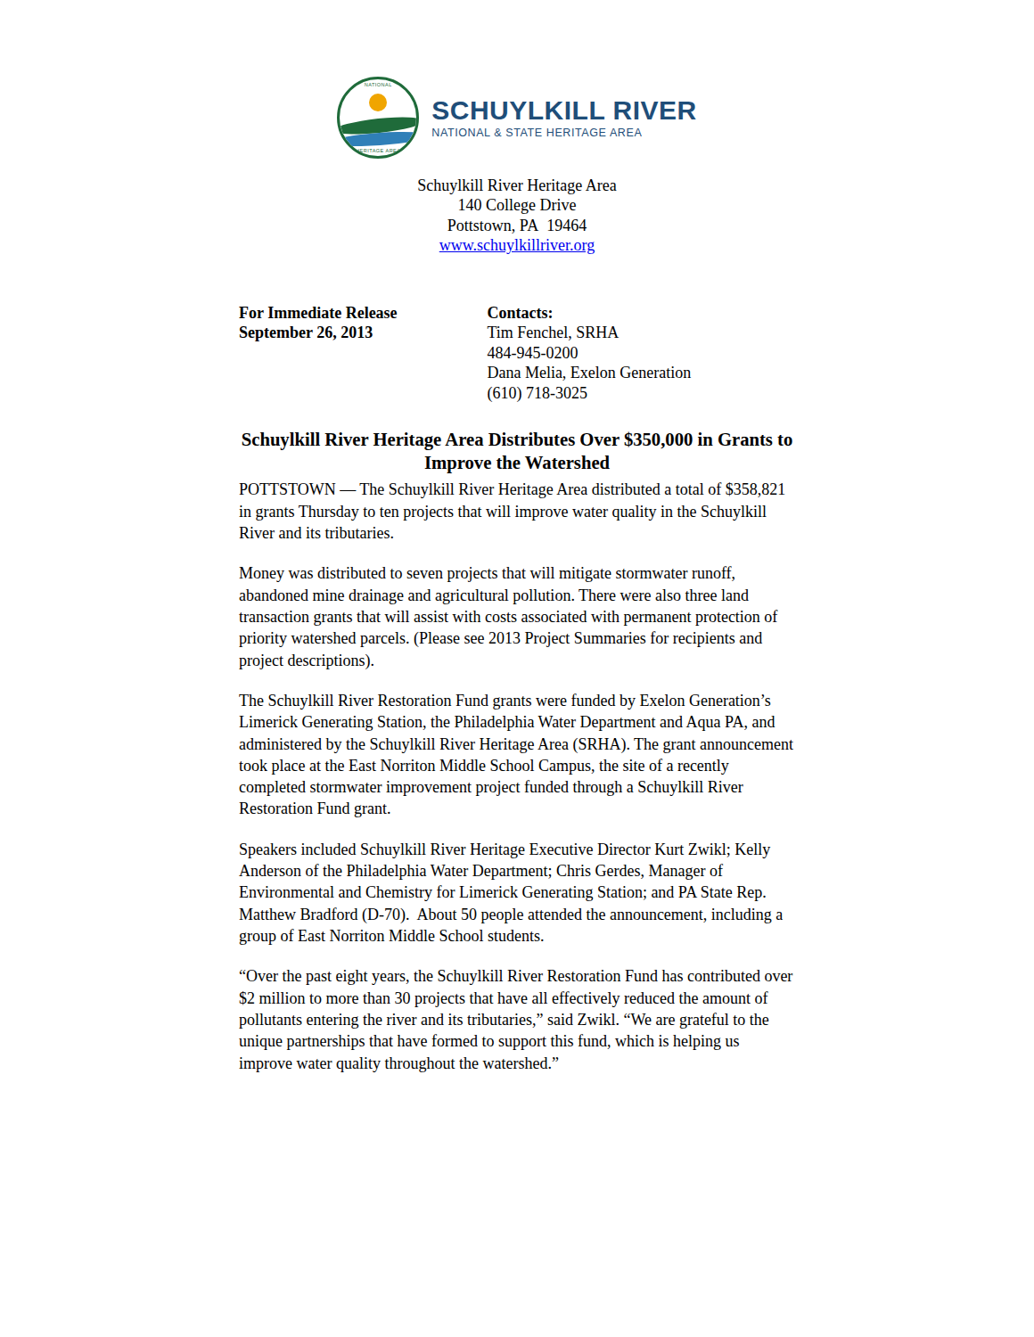NATIONAL HERITAGE AREA
SCHUYLKILL RIVER
NATIONAL & STATE HERITAGE AREA
Schuylkill River Heritage Area
140 College Drive
Pottstown, PA 19464
www.schuylkillriver.org
For Immediate Release
September 26, 2013
Contacts:
Tim Fenchel, SRHA
484-945-0200
Dana Melia, Exelon Generation
(610) 718-3025
Schuylkill River Heritage Area Distributes Over $350,000 in Grants to Improve the Watershed
POTTSTOWN — The Schuylkill River Heritage Area distributed a total of $358,821 in grants Thursday to ten projects that will improve water quality in the Schuylkill River and its tributaries.
Money was distributed to seven projects that will mitigate stormwater runoff, abandoned mine drainage and agricultural pollution. There were also three land transaction grants that will assist with costs associated with permanent protection of priority watershed parcels. (Please see 2013 Project Summaries for recipients and project descriptions).
The Schuylkill River Restoration Fund grants were funded by Exelon Generation’s Limerick Generating Station, the Philadelphia Water Department and Aqua PA, and administered by the Schuylkill River Heritage Area (SRHA). The grant announcement took place at the East Norriton Middle School Campus, the site of a recently completed stormwater improvement project funded through a Schuylkill River Restoration Fund grant.
Speakers included Schuylkill River Heritage Executive Director Kurt Zwikl; Kelly Anderson of the Philadelphia Water Department; Chris Gerdes, Manager of Environmental and Chemistry for Limerick Generating Station; and PA State Rep. Matthew Bradford (D-70). About 50 people attended the announcement, including a group of East Norriton Middle School students.
“Over the past eight years, the Schuylkill River Restoration Fund has contributed over $2 million to more than 30 projects that have all effectively reduced the amount of pollutants entering the river and its tributaries,” said Zwikl. “We are grateful to the unique partnerships that have formed to support this fund, which is helping us improve water quality throughout the watershed.”